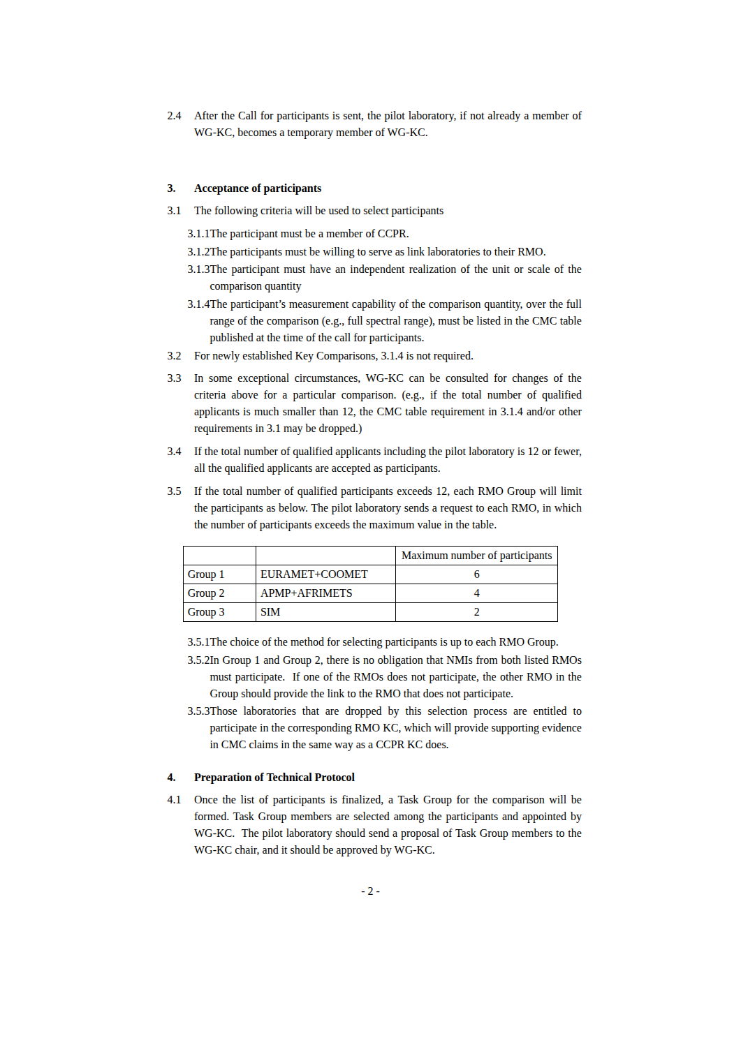2.4
After the Call for participants is sent, the pilot laboratory, if not already a member of WG-KC, becomes a temporary member of WG-KC.
3. Acceptance of participants
3.1
The following criteria will be used to select participants
3.1.1
The participant must be a member of CCPR.
3.1.2
The participants must be willing to serve as link laboratories to their RMO.
3.1.3
The participant must have an independent realization of the unit or scale of the comparison quantity
3.1.4
The participant’s measurement capability of the comparison quantity, over the full range of the comparison (e.g., full spectral range), must be listed in the CMC table published at the time of the call for participants.
3.2
For newly established Key Comparisons, 3.1.4 is not required.
3.3
In some exceptional circumstances, WG-KC can be consulted for changes of the criteria above for a particular comparison. (e.g., if the total number of qualified applicants is much smaller than 12, the CMC table requirement in 3.1.4 and/or other requirements in 3.1 may be dropped.)
3.4
If the total number of qualified applicants including the pilot laboratory is 12 or fewer, all the qualified applicants are accepted as participants.
3.5
If the total number of qualified participants exceeds 12, each RMO Group will limit the participants as below. The pilot laboratory sends a request to each RMO, in which the number of participants exceeds the maximum value in the table.
| | | Maximum number of participants |
| Group 1 | EURAMET+COOMET | 6 |
| Group 2 | APMP+AFRIMETS | 4 |
| Group 3 | SIM | 2 |
3.5.1
The choice of the method for selecting participants is up to each RMO Group.
3.5.2
In Group 1 and Group 2, there is no obligation that NMIs from both listed RMOs must participate. If one of the RMOs does not participate, the other RMO in the Group should provide the link to the RMO that does not participate.
3.5.3
Those laboratories that are dropped by this selection process are entitled to participate in the corresponding RMO KC, which will provide supporting evidence in CMC claims in the same way as a CCPR KC does.
4. Preparation of Technical Protocol
4.1
Once the list of participants is finalized, a Task Group for the comparison will be formed. Task Group members are selected among the participants and appointed by WG-KC. The pilot laboratory should send a proposal of Task Group members to the WG-KC chair, and it should be approved by WG-KC.
- 2 -